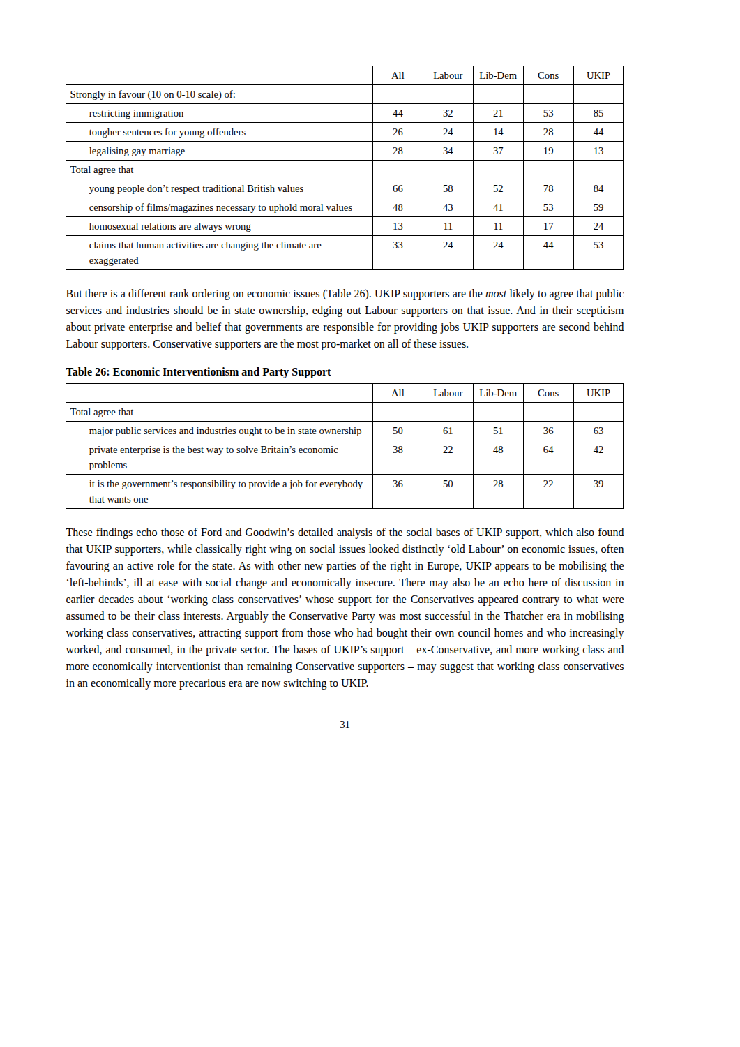| | All | Labour | Lib-Dem | Cons | UKIP |
| --- | --- | --- | --- | --- | --- |
| Strongly in favour (10 on 0-10 scale) of: | | | | | |
| restricting immigration | 44 | 32 | 21 | 53 | 85 |
| tougher sentences for young offenders | 26 | 24 | 14 | 28 | 44 |
| legalising gay marriage | 28 | 34 | 37 | 19 | 13 |
| Total agree that | | | | | |
| young people don’t respect traditional British values | 66 | 58 | 52 | 78 | 84 |
| censorship of films/magazines necessary to uphold moral values | 48 | 43 | 41 | 53 | 59 |
| homosexual relations are always wrong | 13 | 11 | 11 | 17 | 24 |
| claims that human activities are changing the climate are exaggerated | 33 | 24 | 24 | 44 | 53 |
But there is a different rank ordering on economic issues (Table 26). UKIP supporters are the most likely to agree that public services and industries should be in state ownership, edging out Labour supporters on that issue. And in their scepticism about private enterprise and belief that governments are responsible for providing jobs UKIP supporters are second behind Labour supporters. Conservative supporters are the most pro-market on all of these issues.
Table 26: Economic Interventionism and Party Support
| | All | Labour | Lib-Dem | Cons | UKIP |
| --- | --- | --- | --- | --- | --- |
| Total agree that | | | | | |
| major public services and industries ought to be in state ownership | 50 | 61 | 51 | 36 | 63 |
| private enterprise is the best way to solve Britain’s economic problems | 38 | 22 | 48 | 64 | 42 |
| it is the government’s responsibility to provide a job for everybody that wants one | 36 | 50 | 28 | 22 | 39 |
These findings echo those of Ford and Goodwin’s detailed analysis of the social bases of UKIP support, which also found that UKIP supporters, while classically right wing on social issues looked distinctly ‘old Labour’ on economic issues, often favouring an active role for the state. As with other new parties of the right in Europe, UKIP appears to be mobilising the ‘left-behinds’, ill at ease with social change and economically insecure. There may also be an echo here of discussion in earlier decades about ‘working class conservatives’ whose support for the Conservatives appeared contrary to what were assumed to be their class interests. Arguably the Conservative Party was most successful in the Thatcher era in mobilising working class conservatives, attracting support from those who had bought their own council homes and who increasingly worked, and consumed, in the private sector. The bases of UKIP’s support – ex-Conservative, and more working class and more economically interventionist than remaining Conservative supporters – may suggest that working class conservatives in an economically more precarious era are now switching to UKIP.
31